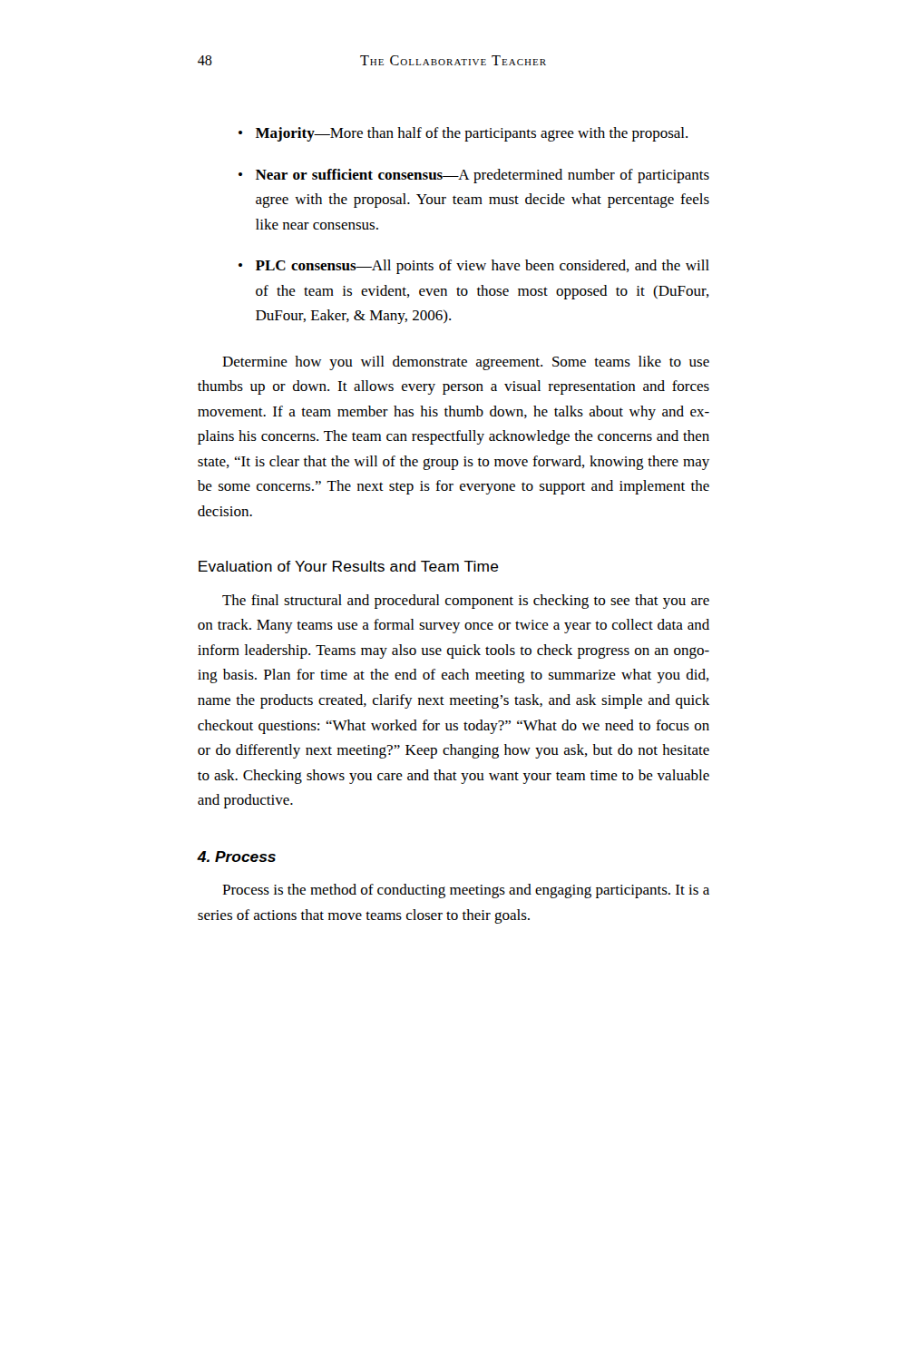48 The Collaborative Teacher
Majority—More than half of the participants agree with the proposal.
Near or sufficient consensus—A predetermined number of participants agree with the proposal. Your team must decide what percentage feels like near consensus.
PLC consensus—All points of view have been considered, and the will of the team is evident, even to those most opposed to it (DuFour, DuFour, Eaker, & Many, 2006).
Determine how you will demonstrate agreement. Some teams like to use thumbs up or down. It allows every person a visual representation and forces movement. If a team member has his thumb down, he talks about why and explains his concerns. The team can respectfully acknowledge the concerns and then state, “It is clear that the will of the group is to move forward, knowing there may be some concerns.” The next step is for everyone to support and implement the decision.
Evaluation of Your Results and Team Time
The final structural and procedural component is checking to see that you are on track. Many teams use a formal survey once or twice a year to collect data and inform leadership. Teams may also use quick tools to check progress on an ongoing basis. Plan for time at the end of each meeting to summarize what you did, name the products created, clarify next meeting’s task, and ask simple and quick checkout questions: “What worked for us today?” “What do we need to focus on or do differently next meeting?” Keep changing how you ask, but do not hesitate to ask. Checking shows you care and that you want your team time to be valuable and productive.
4. Process
Process is the method of conducting meetings and engaging participants. It is a series of actions that move teams closer to their goals.